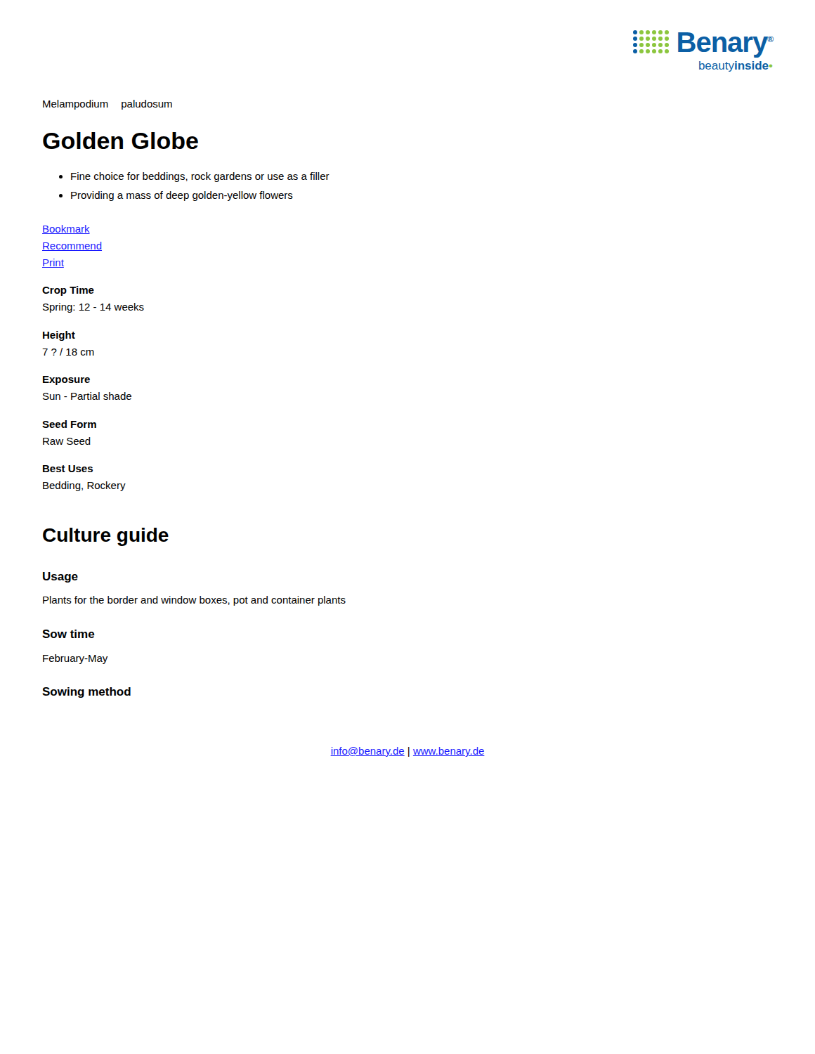Benary®
beautyinside•
Melampodiumpaludosum
Golden Globe
Fine choice for beddings, rock gardens or use as a filler
Providing a mass of deep golden-yellow flowers
Bookmark Recommend Print
Crop Time
Spring: 12 - 14 weeks
Height
7 ? / 18 cm
Exposure
Sun - Partial shade
Seed Form
Raw Seed
Best Uses
Bedding, Rockery
Culture guide
Usage
Plants for the border and window boxes, pot and container plants
Sow time
February-May
Sowing method
info@benary.de | www.benary.de